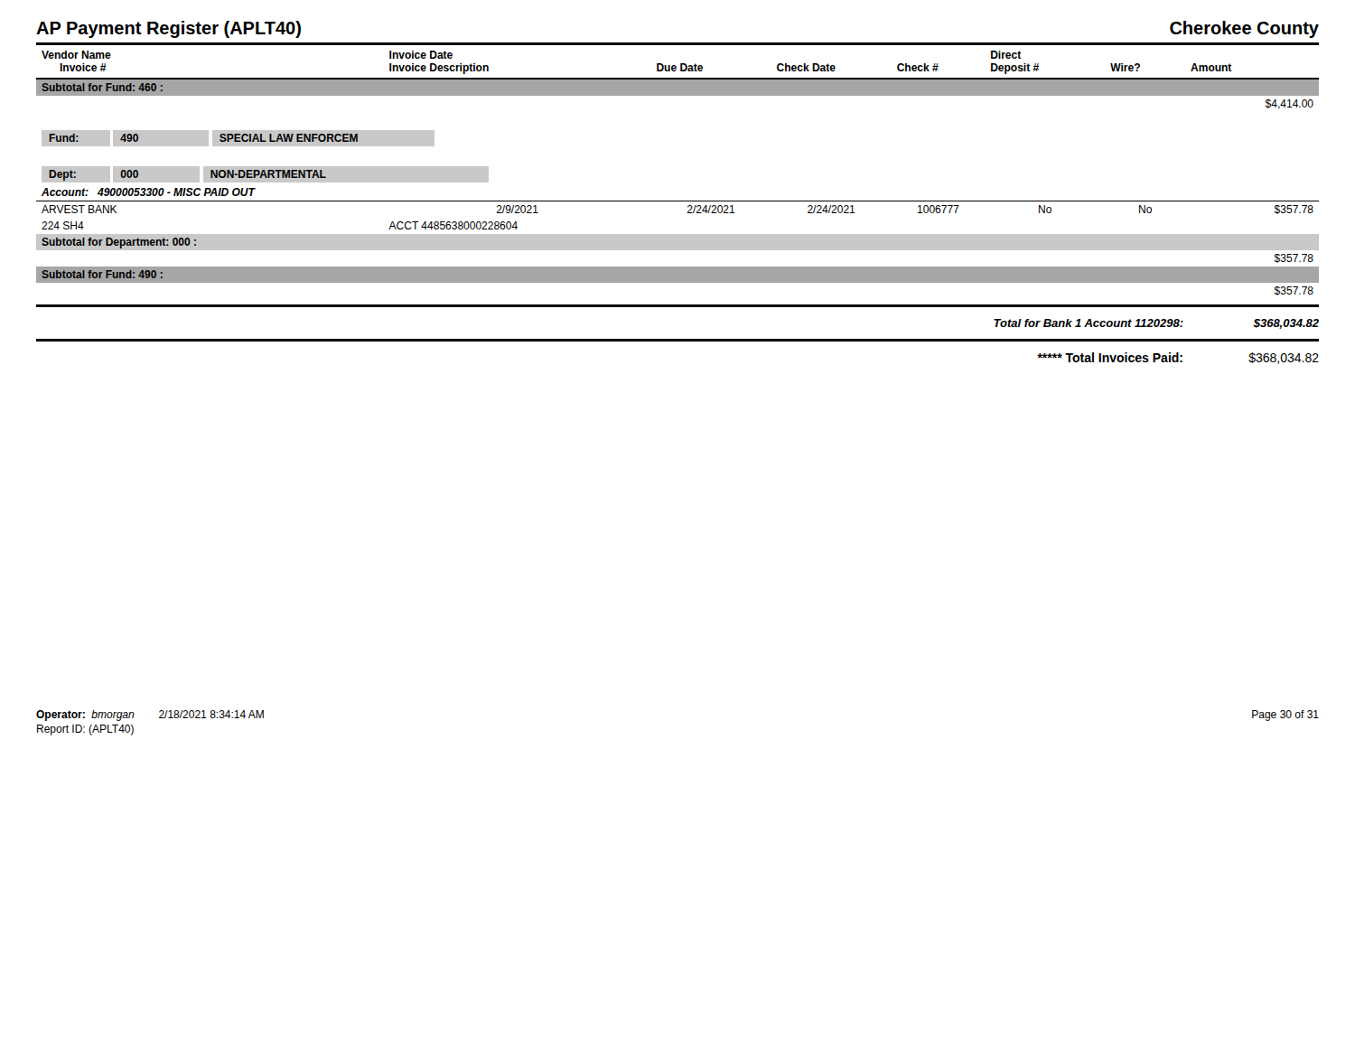AP Payment Register (APLT40)
Cherokee County
| Vendor Name Invoice # | Invoice Date Invoice Description | Due Date | Check Date | Check # | Direct Deposit # | Wire? | Amount |
| --- | --- | --- | --- | --- | --- | --- | --- |
| Subtotal for Fund: 460 : |
| | $4,414.00 |
| Fund: 490 SPECIAL LAW ENFORCEM |
| Dept: 000 NON-DEPARTMENTAL |
| Account: 49000053300 - MISC PAID OUT |
| ARVEST BANK | 2/9/2021 | 2/24/2021 | 2/24/2021 | 1006777 | No | No | $357.78 |
| 224 SH4 | ACCT 4485638000228604 |
| Subtotal for Department: 000 : |
| | $357.78 |
| Subtotal for Fund: 490 : |
| | $357.78 |
Total for Bank 1 Account 1120298: $368,034.82
***** Total Invoices Paid: $368,034.82
Operator: bmorgan 2/18/2021 8:34:14 AM
Report ID: (APLT40)
Page 30 of 31